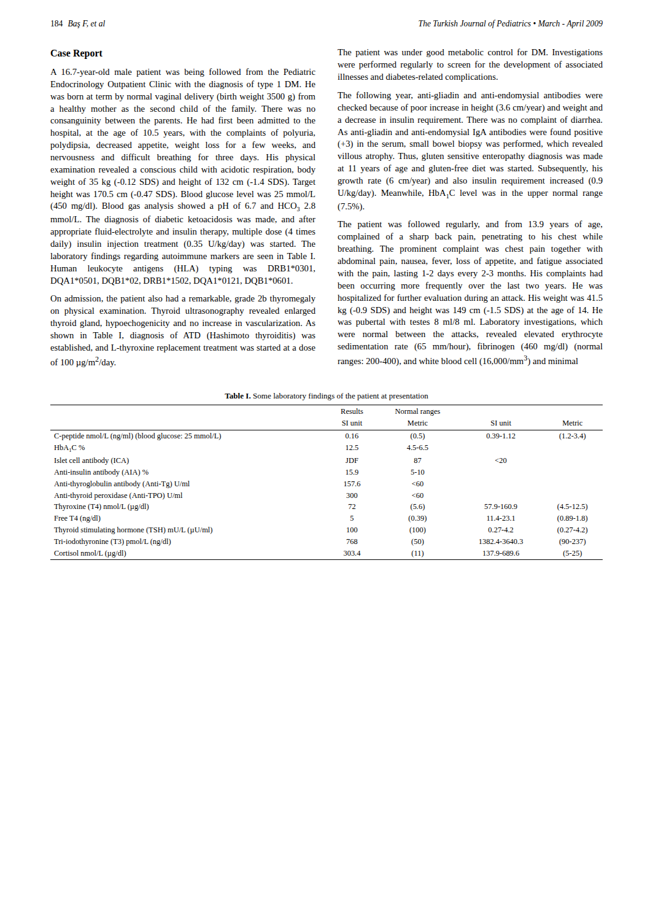184 Baş F, et al
The Turkish Journal of Pediatrics • March - April 2009
Case Report
A 16.7-year-old male patient was being followed from the Pediatric Endocrinology Outpatient Clinic with the diagnosis of type 1 DM. He was born at term by normal vaginal delivery (birth weight 3500 g) from a healthy mother as the second child of the family. There was no consanguinity between the parents. He had first been admitted to the hospital, at the age of 10.5 years, with the complaints of polyuria, polydipsia, decreased appetite, weight loss for a few weeks, and nervousness and difficult breathing for three days. His physical examination revealed a conscious child with acidotic respiration, body weight of 35 kg (-0.12 SDS) and height of 132 cm (-1.4 SDS). Target height was 170.5 cm (-0.47 SDS). Blood glucose level was 25 mmol/L (450 mg/dl). Blood gas analysis showed a pH of 6.7 and HCO3 2.8 mmol/L. The diagnosis of diabetic ketoacidosis was made, and after appropriate fluid-electrolyte and insulin therapy, multiple dose (4 times daily) insulin injection treatment (0.35 U/kg/day) was started. The laboratory findings regarding autoimmune markers are seen in Table I. Human leukocyte antigens (HLA) typing was DRB1*0301, DQA1*0501, DQB1*02, DRB1*1502, DQA1*0121, DQB1*0601.
On admission, the patient also had a remarkable, grade 2b thyromegaly on physical examination. Thyroid ultrasonography revealed enlarged thyroid gland, hypoechogenicity and no increase in vascularization. As shown in Table I, diagnosis of ATD (Hashimoto thyroiditis) was established, and L-thyroxine replacement treatment was started at a dose of 100 µg/m2/day.
The patient was under good metabolic control for DM. Investigations were performed regularly to screen for the development of associated illnesses and diabetes-related complications.
The following year, anti-gliadin and anti-endomysial antibodies were checked because of poor increase in height (3.6 cm/year) and weight and a decrease in insulin requirement. There was no complaint of diarrhea. As anti-gliadin and anti-endomysial IgA antibodies were found positive (+3) in the serum, small bowel biopsy was performed, which revealed villous atrophy. Thus, gluten sensitive enteropathy diagnosis was made at 11 years of age and gluten-free diet was started. Subsequently, his growth rate (6 cm/year) and also insulin requirement increased (0.9 U/kg/day). Meanwhile, HbA1C level was in the upper normal range (7.5%).
The patient was followed regularly, and from 13.9 years of age, complained of a sharp back pain, penetrating to his chest while breathing. The prominent complaint was chest pain together with abdominal pain, nausea, fever, loss of appetite, and fatigue associated with the pain, lasting 1-2 days every 2-3 months. His complaints had been occurring more frequently over the last two years. He was hospitalized for further evaluation during an attack. His weight was 41.5 kg (-0.9 SDS) and height was 149 cm (-1.5 SDS) at the age of 14. He was pubertal with testes 8 ml/8 ml. Laboratory investigations, which were normal between the attacks, revealed elevated erythrocyte sedimentation rate (65 mm/hour), fibrinogen (460 mg/dl) (normal ranges: 200-400), and white blood cell (16,000/mm3) and minimal
Table I. Some laboratory findings of the patient at presentation
| | Results | Normal ranges | | |
| --- | --- | --- | --- | --- |
| | SI unit | Metric | SI unit | Metric |
| C-peptide nmol/L (ng/ml) (blood glucose: 25 mmol/L) | 0.16 | (0.5) | 0.39-1.12 | (1.2-3.4) |
| HbA 1 C % | 12.5 | 4.5-6.5 | | |
| Islet cell antibody (ICA) | JDF | 87 | <20 | |
| Anti-insulin antibody (AIA) % | 15.9 | 5-10 | | |
| Anti-thyroglobulin antibody (Anti-Tg) U/ml | 157.6 | <60 | | |
| Anti-thyroid peroxidase (Anti-TPO) U/ml | 300 | <60 | | |
| Thyroxine (T4) nmol/L (µg/dl) | 72 | (5.6) | 57.9-160.9 | (4.5-12.5) |
| Free T4 (ng/dl) | 5 | (0.39) | 11.4-23.1 | (0.89-1.8) |
| Thyroid stimulating hormone (TSH) mU/L (µU/ml) | 100 | (100) | 0.27-4.2 | (0.27-4.2) |
| Tri-iodothyronine (T3) pmol/L (ng/dl) | 768 | (50) | 1382.4-3640.3 | (90-237) |
| Cortisol nmol/L (µg/dl) | 303.4 | (11) | 137.9-689.6 | (5-25) |